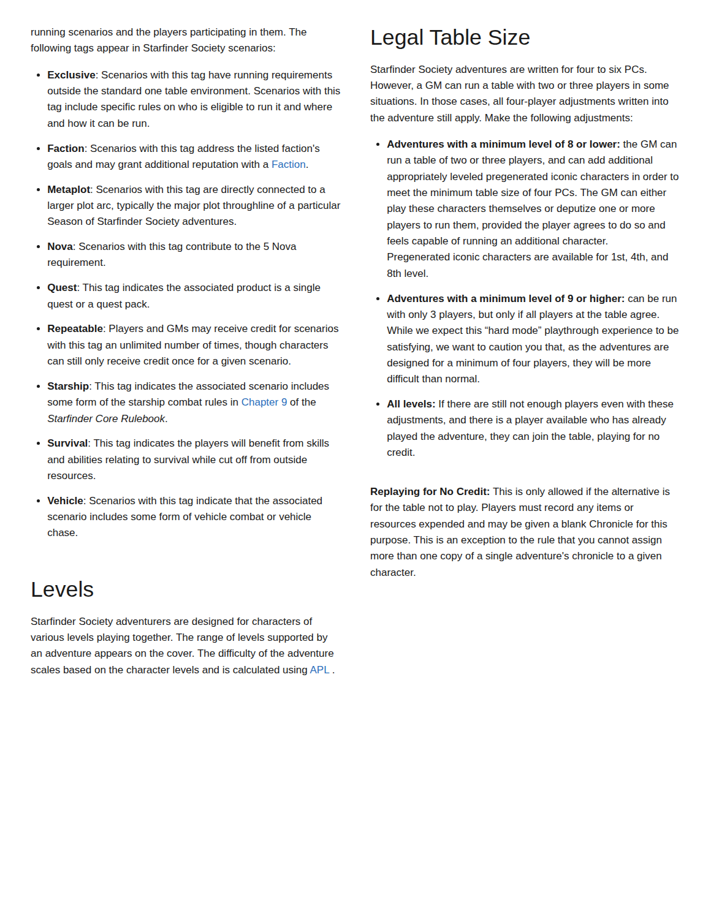running scenarios and the players participating in them. The following tags appear in Starfinder Society scenarios:
Exclusive: Scenarios with this tag have running requirements outside the standard one table environment. Scenarios with this tag include specific rules on who is eligible to run it and where and how it can be run.
Faction: Scenarios with this tag address the listed faction's goals and may grant additional reputation with a Faction.
Metaplot: Scenarios with this tag are directly connected to a larger plot arc, typically the major plot throughline of a particular Season of Starfinder Society adventures.
Nova: Scenarios with this tag contribute to the 5 Nova requirement.
Quest: This tag indicates the associated product is a single quest or a quest pack.
Repeatable: Players and GMs may receive credit for scenarios with this tag an unlimited number of times, though characters can still only receive credit once for a given scenario.
Starship: This tag indicates the associated scenario includes some form of the starship combat rules in Chapter 9 of the Starfinder Core Rulebook.
Survival: This tag indicates the players will benefit from skills and abilities relating to survival while cut off from outside resources.
Vehicle: Scenarios with this tag indicate that the associated scenario includes some form of vehicle combat or vehicle chase.
Levels
Starfinder Society adventurers are designed for characters of various levels playing together. The range of levels supported by an adventure appears on the cover. The difficulty of the adventure scales based on the character levels and is calculated using APL .
Legal Table Size
Starfinder Society adventures are written for four to six PCs. However, a GM can run a table with two or three players in some situations. In those cases, all four-player adjustments written into the adventure still apply. Make the following adjustments:
Adventures with a minimum level of 8 or lower: the GM can run a table of two or three players, and can add additional appropriately leveled pregenerated iconic characters in order to meet the minimum table size of four PCs. The GM can either play these characters themselves or deputize one or more players to run them, provided the player agrees to do so and feels capable of running an additional character.
Pregenerated iconic characters are available for 1st, 4th, and 8th level.
Adventures with a minimum level of 9 or higher: can be run with only 3 players, but only if all players at the table agree. While we expect this “hard mode” playthrough experience to be satisfying, we want to caution you that, as the adventures are designed for a minimum of four players, they will be more difficult than normal.
All levels: If there are still not enough players even with these adjustments, and there is a player available who has already played the adventure, they can join the table, playing for no credit.
Replaying for No Credit: This is only allowed if the alternative is for the table not to play. Players must record any items or resources expended and may be given a blank Chronicle for this purpose. This is an exception to the rule that you cannot assign more than one copy of a single adventure's chronicle to a given character.